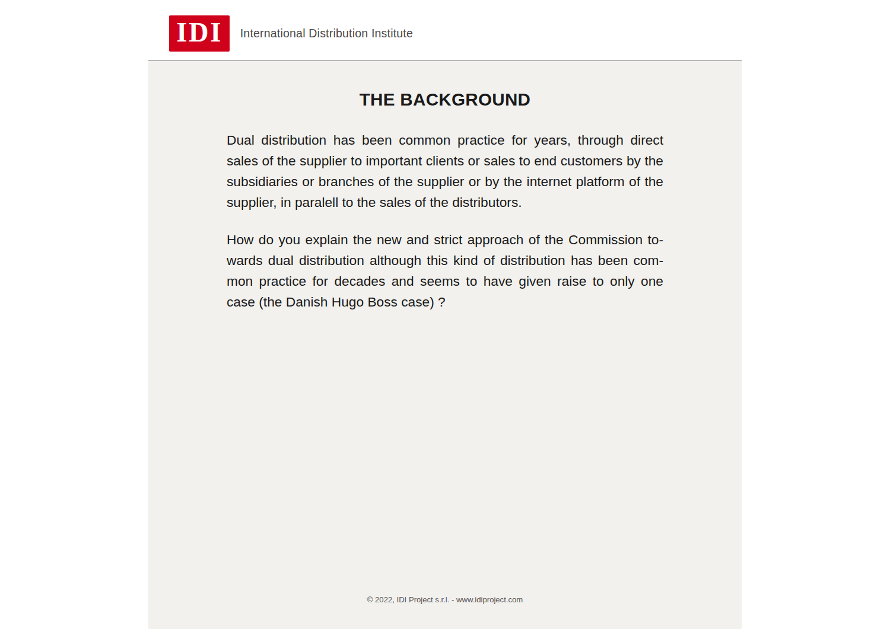IDI
International Distribution Institute
THE BACKGROUND
Dual distribution has been common practice for years, through direct sales of the supplier to important clients or sales to end customers by the subsidiaries or branches of the supplier or by the internet platform of the supplier, in paralell to the sales of the distributors.
How do you explain the new and strict approach of the Commission towards dual distribution although this kind of distribution has been common practice for decades and seems to have given raise to only one case (the Danish Hugo Boss case) ?
© 2022, IDI Project s.r.l. - www.idiproject.com